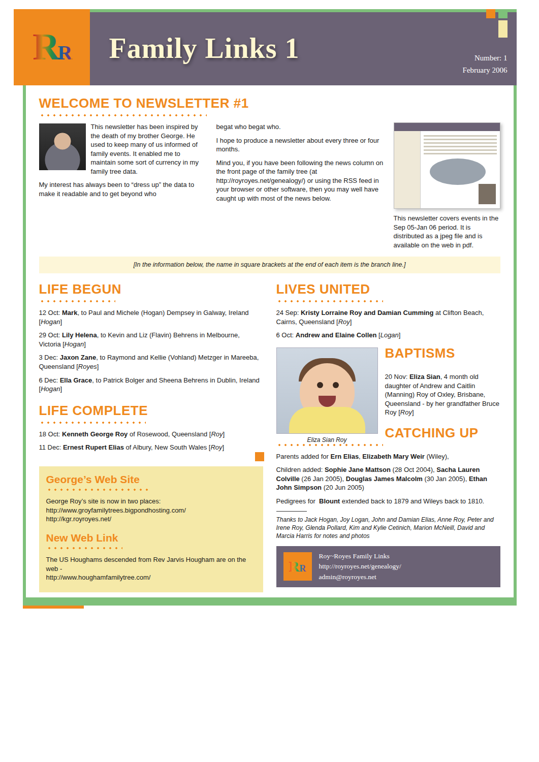RR
Family Links 1
Number: 1
February 2006
WELCOME TO NEWSLETTER #1
This newsletter has been inspired by the death of my brother George. He used to keep many of us informed of family events. It enabled me to maintain some sort of currency in my family tree data.
My interest has always been to “dress up” the data to make it readable and to get beyond who
begat who begat who.
I hope to produce a newsletter about every three or four months.
Mind you, if you have been following the news column on the front page of the family tree (at http://royroyes.net/genealogy/) or using the RSS feed in your browser or other software, then you may well have caught up with most of the news below.
This newsletter covers events in the Sep 05-Jan 06 period. It is distributed as a jpeg file and is available on the web in pdf.
[In the information below, the name in square brackets at the end of each item is the branch line.]
LIFE BEGUN
12 Oct: Mark, to Paul and Michele (Hogan) Dempsey in Galway, Ireland [Hogan]
29 Oct: Lily Helena, to Kevin and Liz (Flavin) Behrens in Melbourne, Victoria [Hogan]
3 Dec: Jaxon Zane, to Raymond and Kellie (Vohland) Metzger in Mareeba, Queensland [Royes]
6 Dec: Ella Grace, to Patrick Bolger and Sheena Behrens in Dublin, Ireland [Hogan]
LIFE COMPLETE
18 Oct: Kenneth George Roy of Rosewood, Queensland [Roy]
11 Dec: Ernest Rupert Elias of Albury, New South Wales [Roy]
George’s Web Site
George Roy’s site is now in two places:
http://www.groyfamilytrees.bigpondhosting.com/
http://kgr.royroyes.net/
New Web Link
The US Houghams descended from Rev Jarvis Hougham are on the web -
http://www.houghamfamilytree.com/
LIVES UNITED
24 Sep: Kristy Lorraine Roy and Damian Cumming at Clifton Beach, Cairns, Queensland [Roy]
6 Oct: Andrew and Elaine Collen [Logan]
Eliza Sian Roy
BAPTISMS
20 Nov: Eliza Sian, 4 month old daughter of Andrew and Caitlin (Manning) Roy of Oxley, Brisbane, Queensland - by her grandfather Bruce Roy [Roy]
CATCHING UP
Parents added for Ern Elias, Elizabeth Mary Weir (Wiley),
Children added: Sophie Jane Mattson (28 Oct 2004), Sacha Lauren Colville (26 Jan 2005), Douglas James Malcolm (30 Jan 2005), Ethan John Simpson (20 Jun 2005)
Pedigrees for Blount extended back to 1879 and Wileys back to 1810.
Thanks to Jack Hogan, Joy Logan, John and Damian Elias, Anne Roy, Peter and Irene Roy, Glenda Pollard, Kim and Kylie Cetinich, Marion McNeill, David and Marcia Harris for notes and photos
RR
Roy~Royes Family Links
http://royroyes.net/genealogy/
admin@royroyes.net